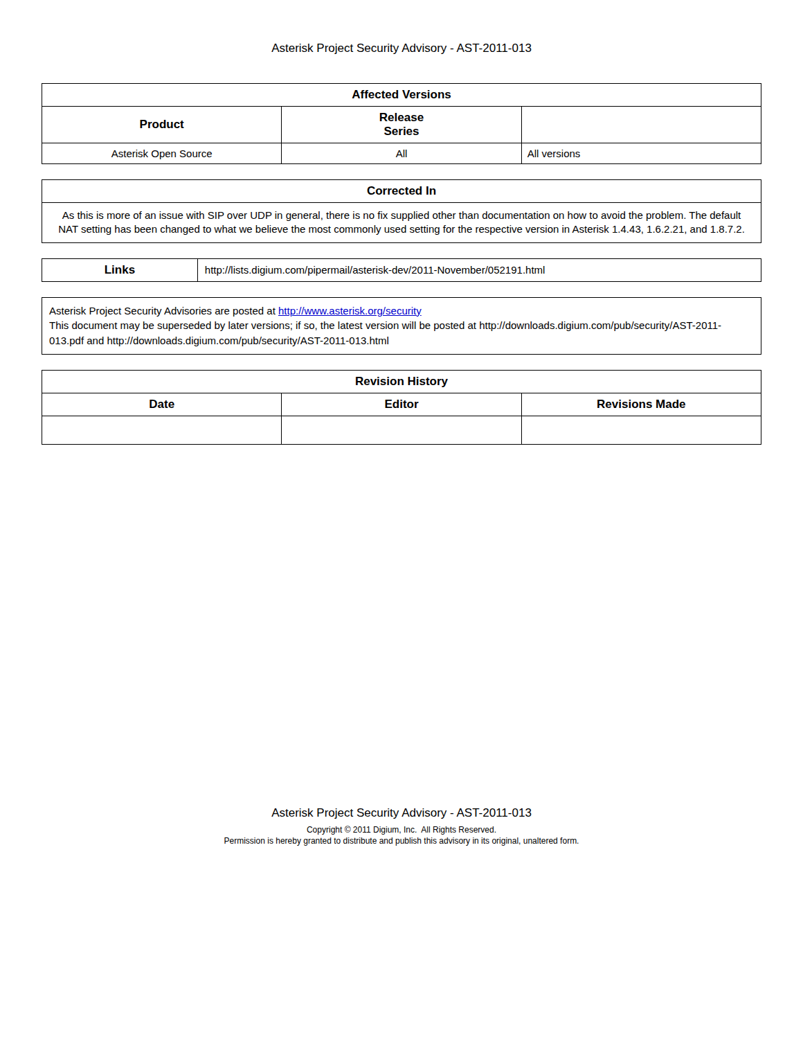Asterisk Project Security Advisory - AST-2011-013
| Affected Versions |
| --- |
| Product | Release Series | |
| Asterisk Open Source | All | All versions |
| Corrected In |
| --- |
| As this is more of an issue with SIP over UDP in general, there is no fix supplied other than documentation on how to avoid the problem. The default NAT setting has been changed to what we believe the most commonly used setting for the respective version in Asterisk 1.4.43, 1.6.2.21, and 1.8.7.2. |
| Links | http://lists.digium.com/pipermail/asterisk-dev/2011-November/052191.html |
Asterisk Project Security Advisories are posted at http://www.asterisk.org/security
This document may be superseded by later versions; if so, the latest version will be posted at http://downloads.digium.com/pub/security/AST-2011-013.pdf and http://downloads.digium.com/pub/security/AST-2011-013.html
| Revision History |
| --- |
| Date | Editor | Revisions Made |
Asterisk Project Security Advisory - AST-2011-013
Copyright © 2011 Digium, Inc. All Rights Reserved.
Permission is hereby granted to distribute and publish this advisory in its original, unaltered form.